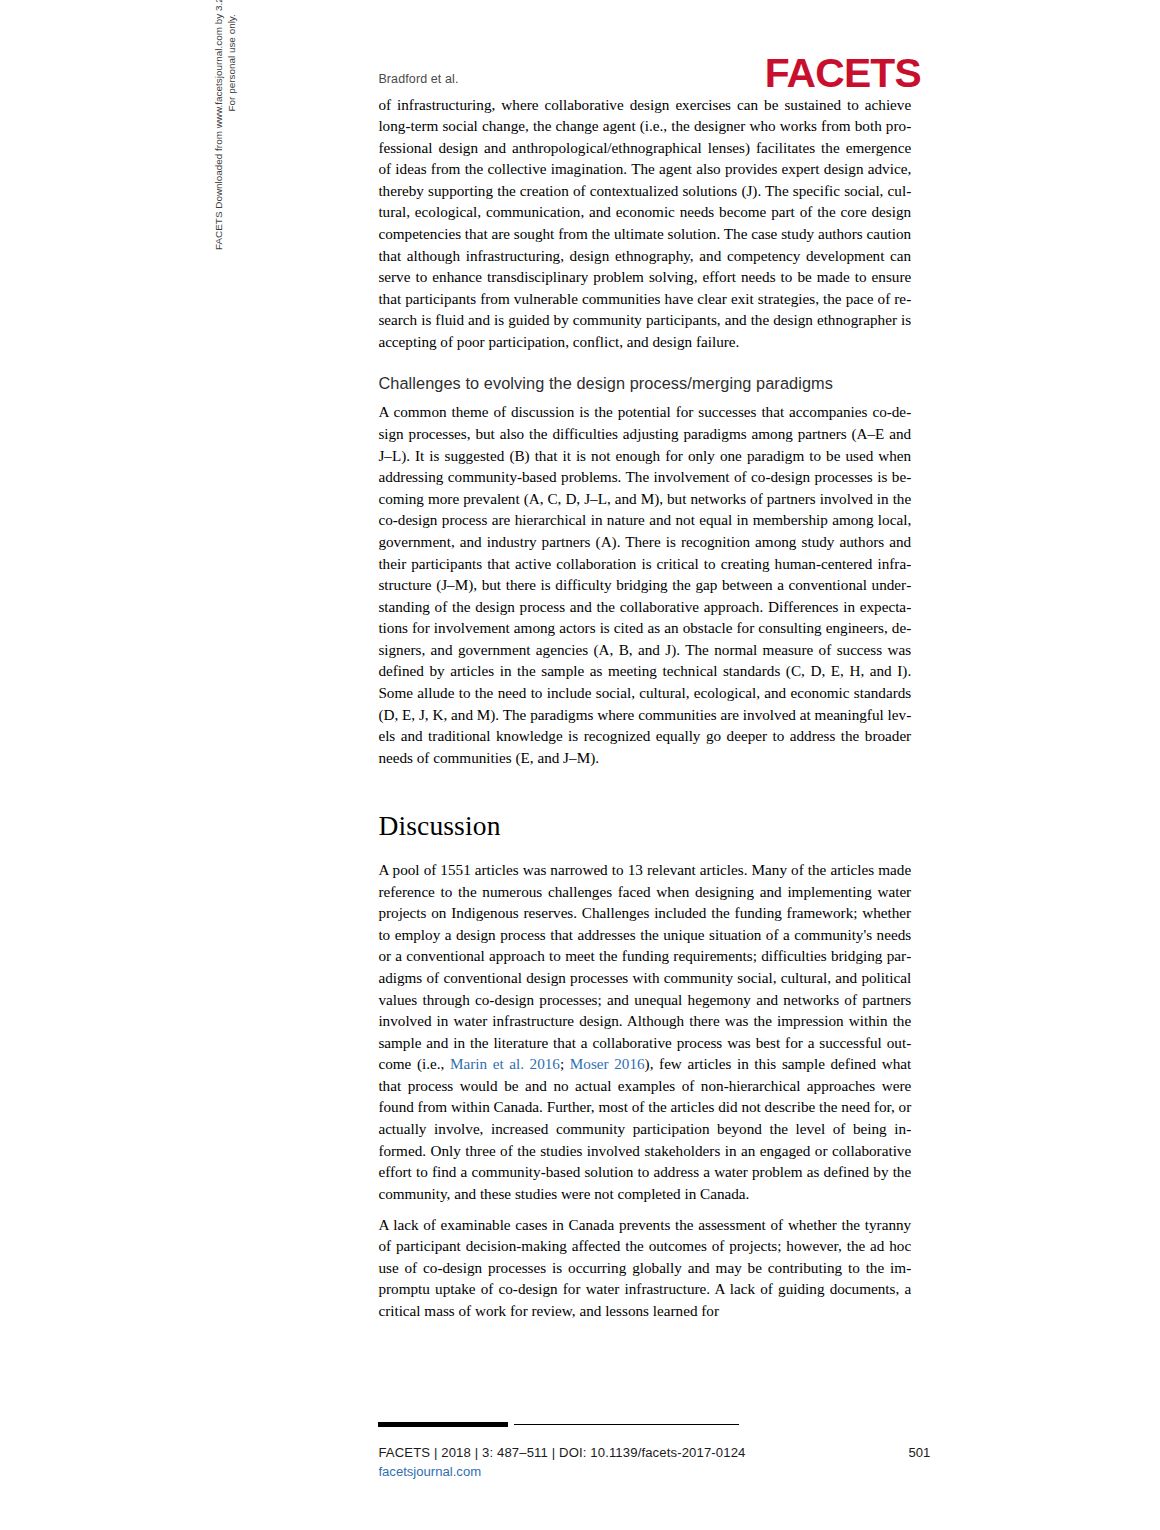FACETS Downloaded from www.facetsjournal.com by 3.238.104.143 on 07/05/22 For personal use only.
Bradford et al.
FACETS
of infrastructuring, where collaborative design exercises can be sustained to achieve long-term social change, the change agent (i.e., the designer who works from both professional design and anthropological/ethnographical lenses) facilitates the emergence of ideas from the collective imagination. The agent also provides expert design advice, thereby supporting the creation of contextualized solutions (J). The specific social, cultural, ecological, communication, and economic needs become part of the core design competencies that are sought from the ultimate solution. The case study authors caution that although infrastructuring, design ethnography, and competency development can serve to enhance transdisciplinary problem solving, effort needs to be made to ensure that participants from vulnerable communities have clear exit strategies, the pace of research is fluid and is guided by community participants, and the design ethnographer is accepting of poor participation, conflict, and design failure.
Challenges to evolving the design process/merging paradigms
A common theme of discussion is the potential for successes that accompanies co-design processes, but also the difficulties adjusting paradigms among partners (A–E and J–L). It is suggested (B) that it is not enough for only one paradigm to be used when addressing community-based problems. The involvement of co-design processes is becoming more prevalent (A, C, D, J–L, and M), but networks of partners involved in the co-design process are hierarchical in nature and not equal in membership among local, government, and industry partners (A). There is recognition among study authors and their participants that active collaboration is critical to creating human-centered infrastructure (J–M), but there is difficulty bridging the gap between a conventional understanding of the design process and the collaborative approach. Differences in expectations for involvement among actors is cited as an obstacle for consulting engineers, designers, and government agencies (A, B, and J). The normal measure of success was defined by articles in the sample as meeting technical standards (C, D, E, H, and I). Some allude to the need to include social, cultural, ecological, and economic standards (D, E, J, K, and M). The paradigms where communities are involved at meaningful levels and traditional knowledge is recognized equally go deeper to address the broader needs of communities (E, and J–M).
Discussion
A pool of 1551 articles was narrowed to 13 relevant articles. Many of the articles made reference to the numerous challenges faced when designing and implementing water projects on Indigenous reserves. Challenges included the funding framework; whether to employ a design process that addresses the unique situation of a community's needs or a conventional approach to meet the funding requirements; difficulties bridging paradigms of conventional design processes with community social, cultural, and political values through co-design processes; and unequal hegemony and networks of partners involved in water infrastructure design. Although there was the impression within the sample and in the literature that a collaborative process was best for a successful outcome (i.e., Marin et al. 2016; Moser 2016), few articles in this sample defined what that process would be and no actual examples of non-hierarchical approaches were found from within Canada. Further, most of the articles did not describe the need for, or actually involve, increased community participation beyond the level of being informed. Only three of the studies involved stakeholders in an engaged or collaborative effort to find a community-based solution to address a water problem as defined by the community, and these studies were not completed in Canada.
A lack of examinable cases in Canada prevents the assessment of whether the tyranny of participant decision-making affected the outcomes of projects; however, the ad hoc use of co-design processes is occurring globally and may be contributing to the impromptu uptake of co-design for water infrastructure. A lack of guiding documents, a critical mass of work for review, and lessons learned for
FACETS | 2018 | 3: 487–511 | DOI: 10.1139/facets-2017-0124
facetsjournal.com
501